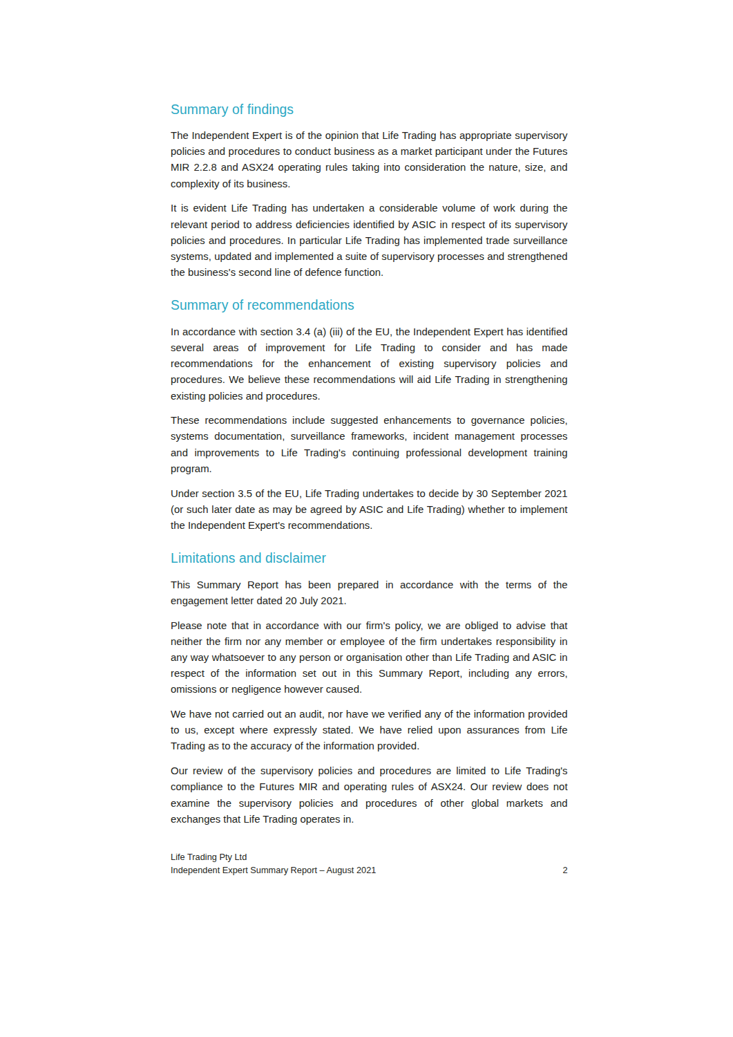Summary of findings
The Independent Expert is of the opinion that Life Trading has appropriate supervisory policies and procedures to conduct business as a market participant under the Futures MIR 2.2.8 and ASX24 operating rules taking into consideration the nature, size, and complexity of its business.
It is evident Life Trading has undertaken a considerable volume of work during the relevant period to address deficiencies identified by ASIC in respect of its supervisory policies and procedures. In particular Life Trading has implemented trade surveillance systems, updated and implemented a suite of supervisory processes and strengthened the business's second line of defence function.
Summary of recommendations
In accordance with section 3.4 (a) (iii) of the EU, the Independent Expert has identified several areas of improvement for Life Trading to consider and has made recommendations for the enhancement of existing supervisory policies and procedures. We believe these recommendations will aid Life Trading in strengthening existing policies and procedures.
These recommendations include suggested enhancements to governance policies, systems documentation, surveillance frameworks, incident management processes and improvements to Life Trading's continuing professional development training program.
Under section 3.5 of the EU, Life Trading undertakes to decide by 30 September 2021 (or such later date as may be agreed by ASIC and Life Trading) whether to implement the Independent Expert's recommendations.
Limitations and disclaimer
This Summary Report has been prepared in accordance with the terms of the engagement letter dated 20 July 2021.
Please note that in accordance with our firm's policy, we are obliged to advise that neither the firm nor any member or employee of the firm undertakes responsibility in any way whatsoever to any person or organisation other than Life Trading and ASIC in respect of the information set out in this Summary Report, including any errors, omissions or negligence however caused.
We have not carried out an audit, nor have we verified any of the information provided to us, except where expressly stated. We have relied upon assurances from Life Trading as to the accuracy of the information provided.
Our review of the supervisory policies and procedures are limited to Life Trading's compliance to the Futures MIR and operating rules of ASX24. Our review does not examine the supervisory policies and procedures of other global markets and exchanges that Life Trading operates in.
Life Trading Pty Ltd
Independent Expert Summary Report – August 2021 2